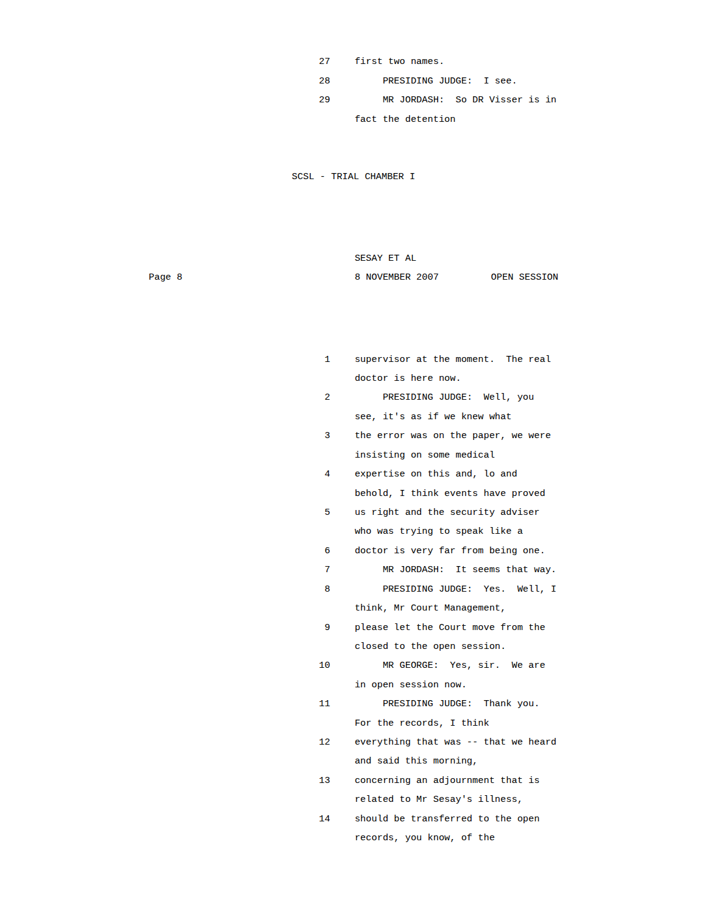27 first two names.
28 PRESIDING JUDGE: I see.
29 MR JORDASH: So DR Visser is in fact the detention
SCSL - TRIAL CHAMBER I
SESAY ET AL
Page 88 NOVEMBER 2007 OPEN SESSION
1 supervisor at the moment. The real doctor is here now.
2 PRESIDING JUDGE: Well, you see, it's as if we knew what
3 the error was on the paper, we were insisting on some medical
4 expertise on this and, lo and behold, I think events have proved
5 us right and the security adviser who was trying to speak like a
6 doctor is very far from being one.
7 MR JORDASH: It seems that way.
8 PRESIDING JUDGE: Yes. Well, I think, Mr Court Management,
9 please let the Court move from the closed to the open session.
10 MR GEORGE: Yes, sir. We are in open session now.
11 PRESIDING JUDGE: Thank you. For the records, I think
12 everything that was -- that we heard and said this morning,
13 concerning an adjournment that is related to Mr Sesay's illness,
14 should be transferred to the open records, you know, of the